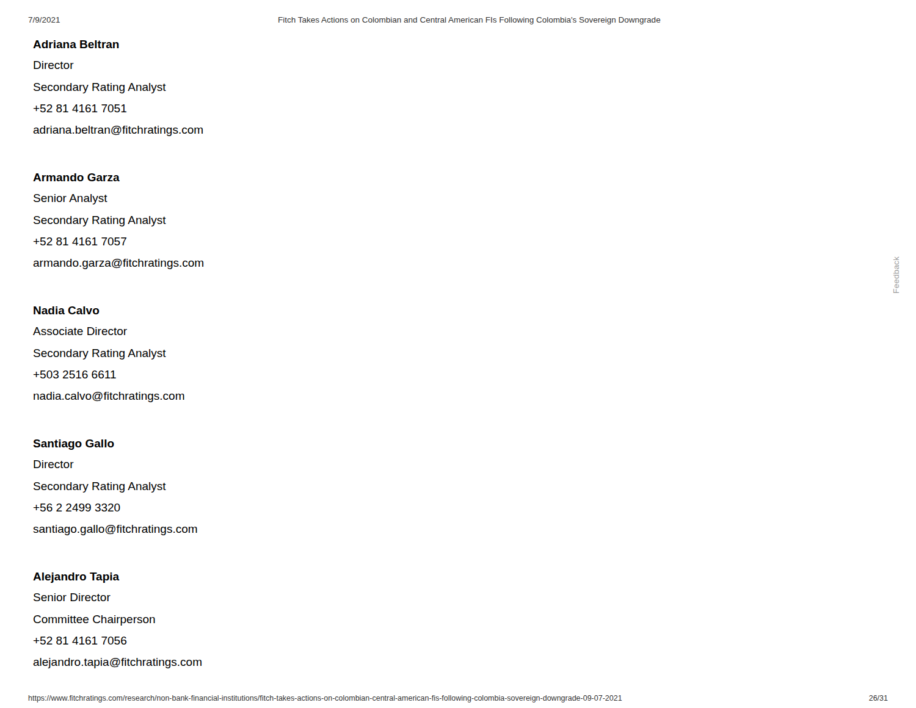7/9/2021 Fitch Takes Actions on Colombian and Central American FIs Following Colombia's Sovereign Downgrade
Adriana Beltran
Director
Secondary Rating Analyst
+52 81 4161 7051
adriana.beltran@fitchratings.com
Armando Garza
Senior Analyst
Secondary Rating Analyst
+52 81 4161 7057
armando.garza@fitchratings.com
Nadia Calvo
Associate Director
Secondary Rating Analyst
+503 2516 6611
nadia.calvo@fitchratings.com
Santiago Gallo
Director
Secondary Rating Analyst
+56 2 2499 3320
santiago.gallo@fitchratings.com
Alejandro Tapia
Senior Director
Committee Chairperson
+52 81 4161 7056
alejandro.tapia@fitchratings.com
Feedback
https://www.fitchratings.com/research/non-bank-financial-institutions/fitch-takes-actions-on-colombian-central-american-fis-following-colombia-sovereign-downgrade-09-07-2021 26/31